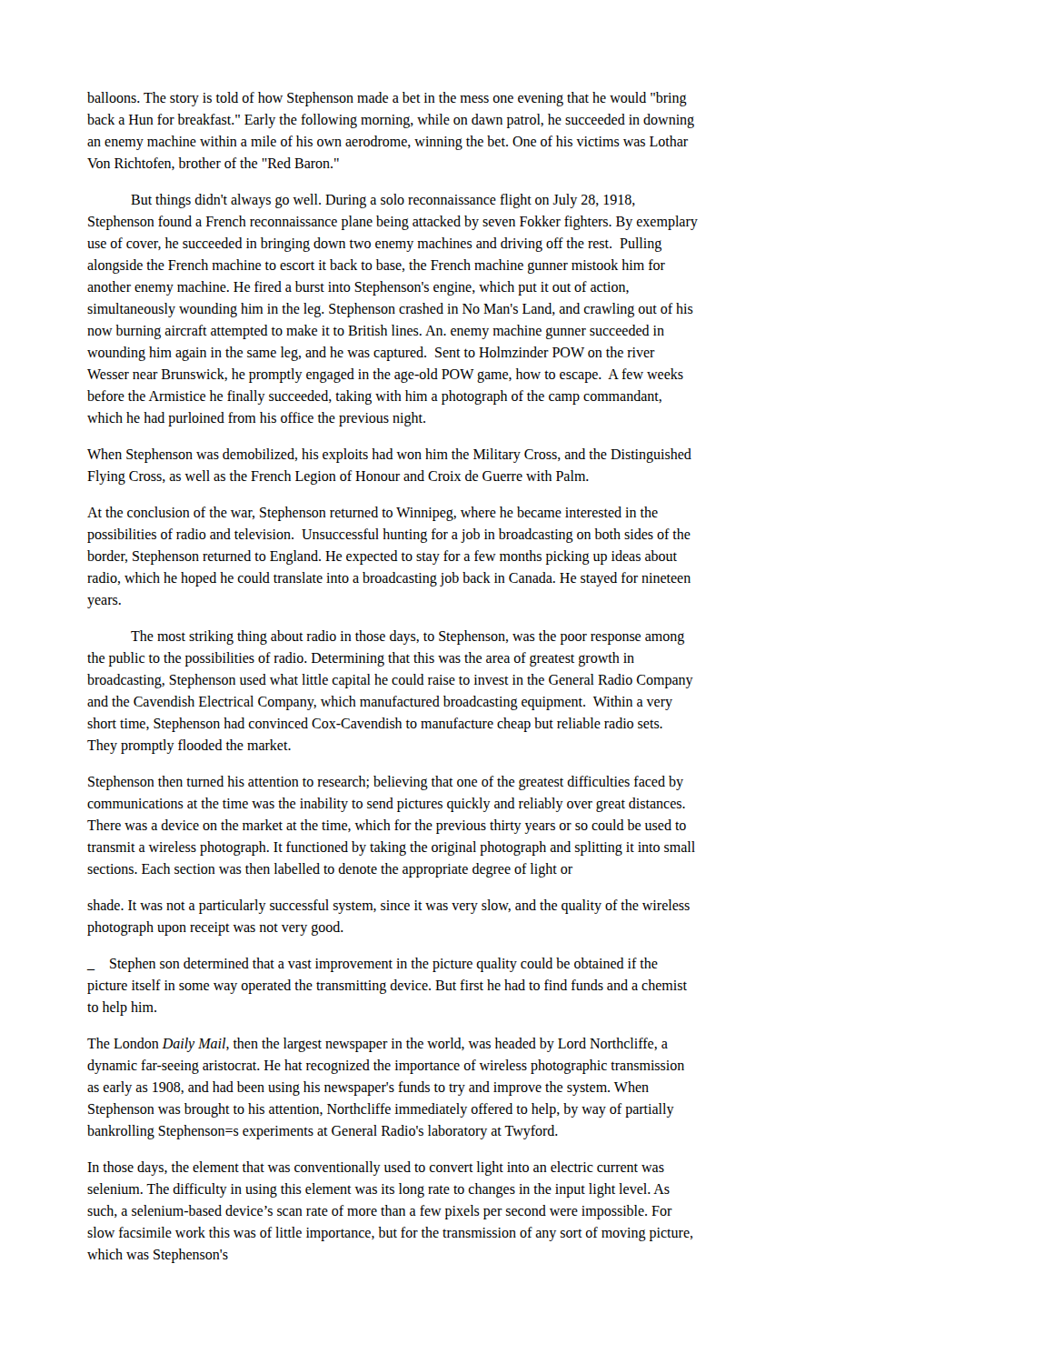balloons. The story is told of how Stephenson made a bet in the mess one evening that he would "bring back a Hun for breakfast." Early the following morning, while on dawn patrol, he succeeded in downing an enemy machine within a mile of his own aerodrome, winning the bet. One of his victims was Lothar Von Richtofen, brother of the "Red Baron."
But things didn't always go well. During a solo reconnaissance flight on July 28, 1918, Stephenson found a French reconnaissance plane being attacked by seven Fokker fighters. By exemplary use of cover, he succeeded in bringing down two enemy machines and driving off the rest. Pulling alongside the French machine to escort it back to base, the French machine gunner mistook him for another enemy machine. He fired a burst into Stephenson's engine, which put it out of action, simultaneously wounding him in the leg. Stephenson crashed in No Man's Land, and crawling out of his now burning aircraft attempted to make it to British lines. An. enemy machine gunner succeeded in wounding him again in the same leg, and he was captured. Sent to Holmzinder POW on the river Wesser near Brunswick, he promptly engaged in the age-old POW game, how to escape. A few weeks before the Armistice he finally succeeded, taking with him a photograph of the camp commandant, which he had purloined from his office the previous night.
When Stephenson was demobilized, his exploits had won him the Military Cross, and the Distinguished Flying Cross, as well as the French Legion of Honour and Croix de Guerre with Palm.
At the conclusion of the war, Stephenson returned to Winnipeg, where he became interested in the possibilities of radio and television. Unsuccessful hunting for a job in broadcasting on both sides of the border, Stephenson returned to England. He expected to stay for a few months picking up ideas about radio, which he hoped he could translate into a broadcasting job back in Canada. He stayed for nineteen years.
The most striking thing about radio in those days, to Stephenson, was the poor response among the public to the possibilities of radio. Determining that this was the area of greatest growth in broadcasting, Stephenson used what little capital he could raise to invest in the General Radio Company and the Cavendish Electrical Company, which manufactured broadcasting equipment. Within a very short time, Stephenson had convinced Cox-Cavendish to manufacture cheap but reliable radio sets. They promptly flooded the market.
Stephenson then turned his attention to research; believing that one of the greatest difficulties faced by communications at the time was the inability to send pictures quickly and reliably over great distances. There was a device on the market at the time, which for the previous thirty years or so could be used to transmit a wireless photograph. It functioned by taking the original photograph and splitting it into small sections. Each section was then labelled to denote the appropriate degree of light or
shade. It was not a particularly successful system, since it was very slow, and the quality of the wireless photograph upon receipt was not very good.
_ Stephen son determined that a vast improvement in the picture quality could be obtained if the picture itself in some way operated the transmitting device. But first he had to find funds and a chemist to help him.
The London Daily Mail, then the largest newspaper in the world, was headed by Lord Northcliffe, a dynamic far-seeing aristocrat. He hat recognized the importance of wireless photographic transmission as early as 1908, and had been using his newspaper's funds to try and improve the system. When Stephenson was brought to his attention, Northcliffe immediately offered to help, by way of partially bankrolling Stephenson=s experiments at General Radio's laboratory at Twyford.
In those days, the element that was conventionally used to convert light into an electric current was selenium. The difficulty in using this element was its long rate to changes in the input light level. As such, a selenium-based device’s scan rate of more than a few pixels per second were impossible. For slow facsimile work this was of little importance, but for the transmission of any sort of moving picture, which was Stephenson's